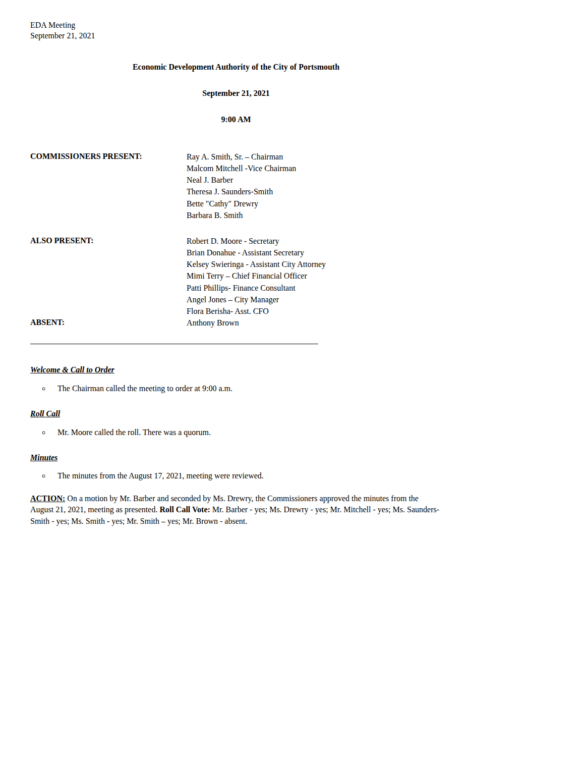EDA Meeting
September 21, 2021
Economic Development Authority of the City of Portsmouth
September 21, 2021
9:00 AM
| COMMISSIONERS PRESENT: | Ray A. Smith, Sr. – Chairman Malcom Mitchell -Vice Chairman Neal J. Barber Theresa J. Saunders-Smith Bette "Cathy" Drewry Barbara B. Smith |
| ALSO PRESENT: | Robert D. Moore - Secretary Brian Donahue - Assistant Secretary Kelsey Swieringa - Assistant City Attorney Mimi Terry – Chief Financial Officer Patti Phillips- Finance Consultant Angel Jones – City Manager Flora Berisha- Asst. CFO |
| ABSENT: | Anthony Brown |
Welcome & Call to Order
The Chairman called the meeting to order at 9:00 a.m.
Roll Call
Mr. Moore called the roll. There was a quorum.
Minutes
The minutes from the August 17, 2021, meeting were reviewed.
ACTION: On a motion by Mr. Barber and seconded by Ms. Drewry, the Commissioners approved the minutes from the August 21, 2021, meeting as presented. Roll Call Vote: Mr. Barber - yes; Ms. Drewry - yes; Mr. Mitchell - yes; Ms. Saunders-Smith - yes; Ms. Smith - yes; Mr. Smith – yes; Mr. Brown - absent.